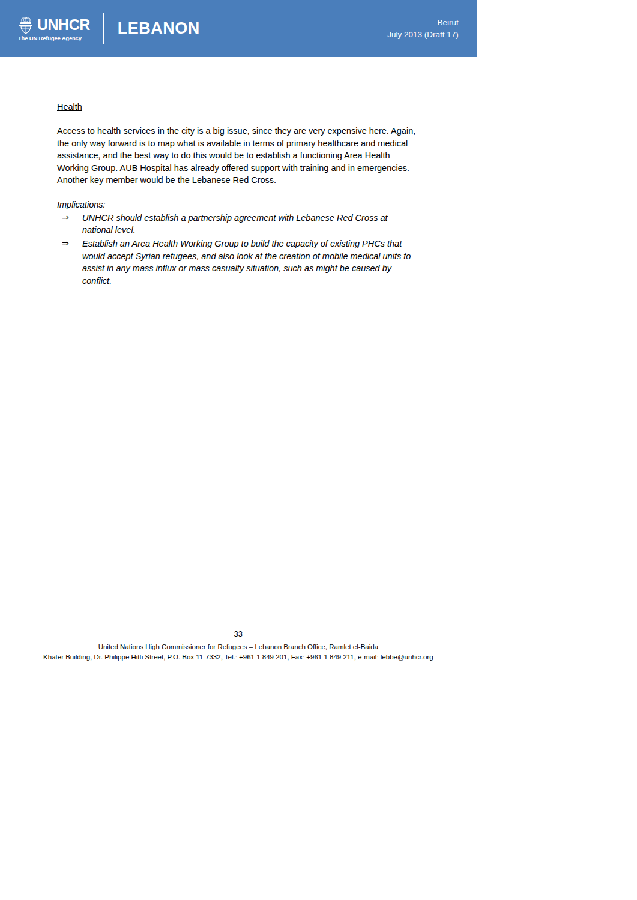UNHCR
The UN Refugee Agency
LEBANON
Beirut
July 2013 (Draft 17)
Health
Access to health services in the city is a big issue, since they are very expensive here. Again, the only way forward is to map what is available in terms of primary healthcare and medical assistance, and the best way to do this would be to establish a functioning Area Health Working Group. AUB Hospital has already offered support with training and in emergencies. Another key member would be the Lebanese Red Cross.
Implications:
UNHCR should establish a partnership agreement with Lebanese Red Cross at national level.
Establish an Area Health Working Group to build the capacity of existing PHCs that would accept Syrian refugees, and also look at the creation of mobile medical units to assist in any mass influx or mass casualty situation, such as might be caused by conflict.
33
United Nations High Commissioner for Refugees – Lebanon Branch Office, Ramlet el-Baida
Khater Building, Dr. Philippe Hitti Street, P.O. Box 11-7332, Tel.: +961 1 849 201, Fax: +961 1 849 211, e-mail: lebbe@unhcr.org